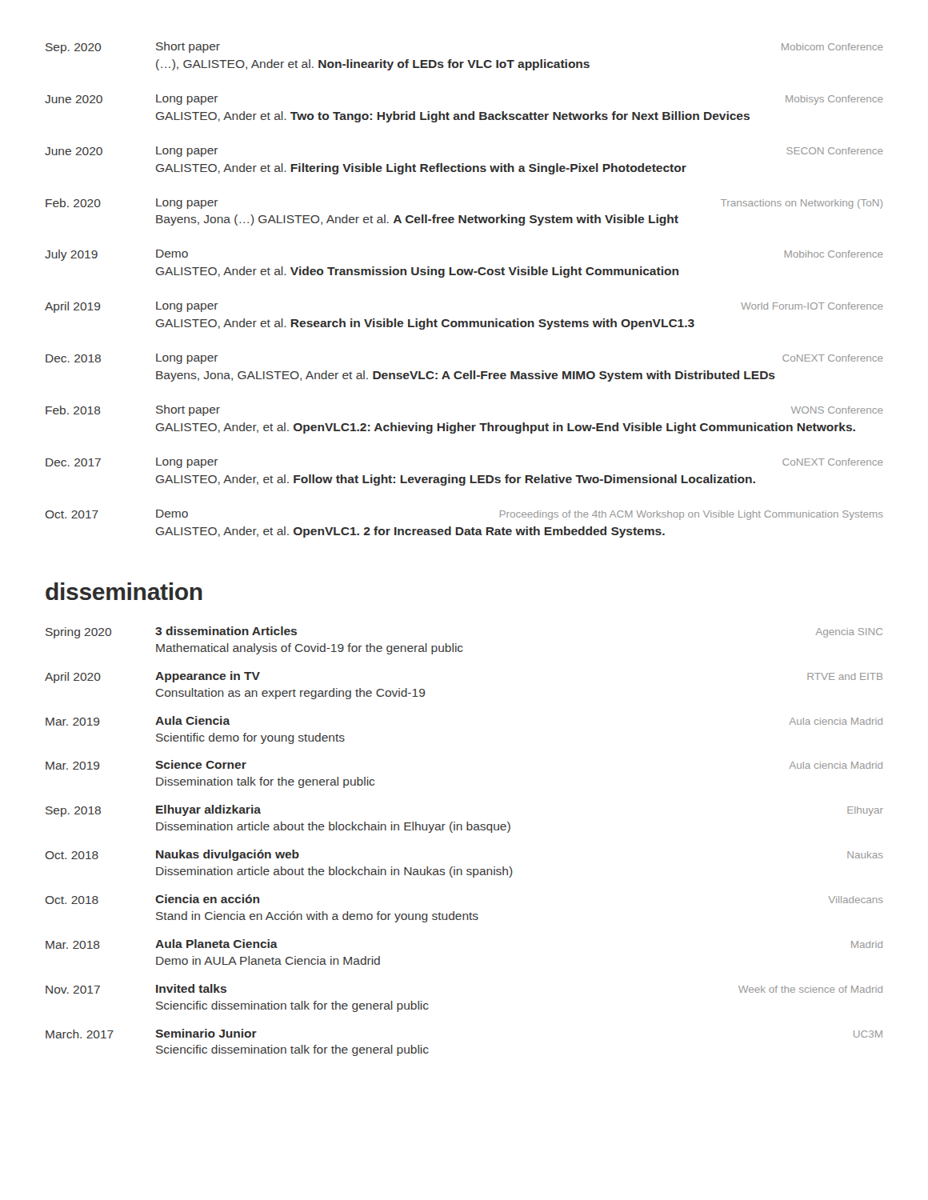Sep. 2020
Short paper Mobicom Conference
(…), GALISTEO, Ander et al. Non-linearity of LEDs for VLC IoT applications
June 2020
Long paper Mobisys Conference
GALISTEO, Ander et al. Two to Tango: Hybrid Light and Backscatter Networks for Next Billion Devices
June 2020
Long paper SECON Conference
GALISTEO, Ander et al. Filtering Visible Light Reflections with a Single-Pixel Photodetector
Feb. 2020
Long paper Transactions on Networking (ToN)
Bayens, Jona (…) GALISTEO, Ander et al. A Cell-free Networking System with Visible Light
July 2019
Demo Mobihoc Conference
GALISTEO, Ander et al. Video Transmission Using Low-Cost Visible Light Communication
April 2019
Long paper World Forum-IOT Conference
GALISTEO, Ander et al. Research in Visible Light Communication Systems with OpenVLC1.3
Dec. 2018
Long paper CoNEXT Conference
Bayens, Jona, GALISTEO, Ander et al. DenseVLC: A Cell-Free Massive MIMO System with Distributed LEDs
Feb. 2018
Short paper WONS Conference
GALISTEO, Ander, et al. OpenVLC1.2: Achieving Higher Throughput in Low-End Visible Light Communication Networks.
Dec. 2017
Long paper CoNEXT Conference
GALISTEO, Ander, et al. Follow that Light: Leveraging LEDs for Relative Two-Dimensional Localization.
Oct. 2017
Demo Proceedings of the 4th ACM Workshop on Visible Light Communication Systems
GALISTEO, Ander, et al. OpenVLC1. 2 for Increased Data Rate with Embedded Systems.
dissemination
Spring 2020
3 dissemination Articles Agencia SINC
Mathematical analysis of Covid-19 for the general public
April 2020
Appearance in TV RTVE and EITB
Consultation as an expert regarding the Covid-19
Mar. 2019
Aula Ciencia Aula ciencia Madrid
Scientific demo for young students
Mar. 2019
Science Corner Aula ciencia Madrid
Dissemination talk for the general public
Sep. 2018
Elhuyar aldizkaria Elhuyar
Dissemination article about the blockchain in Elhuyar (in basque)
Oct. 2018
Naukas divulgación web Naukas
Dissemination article about the blockchain in Naukas (in spanish)
Oct. 2018
Ciencia en acción Villadecans
Stand in Ciencia en Acción with a demo for young students
Mar. 2018
Aula Planeta Ciencia Madrid
Demo in AULA Planeta Ciencia in Madrid
Nov. 2017
Invited talks Week of the science of Madrid
Sciencific dissemination talk for the general public
March. 2017
Seminario Junior UC3M
Sciencific dissemination talk for the general public